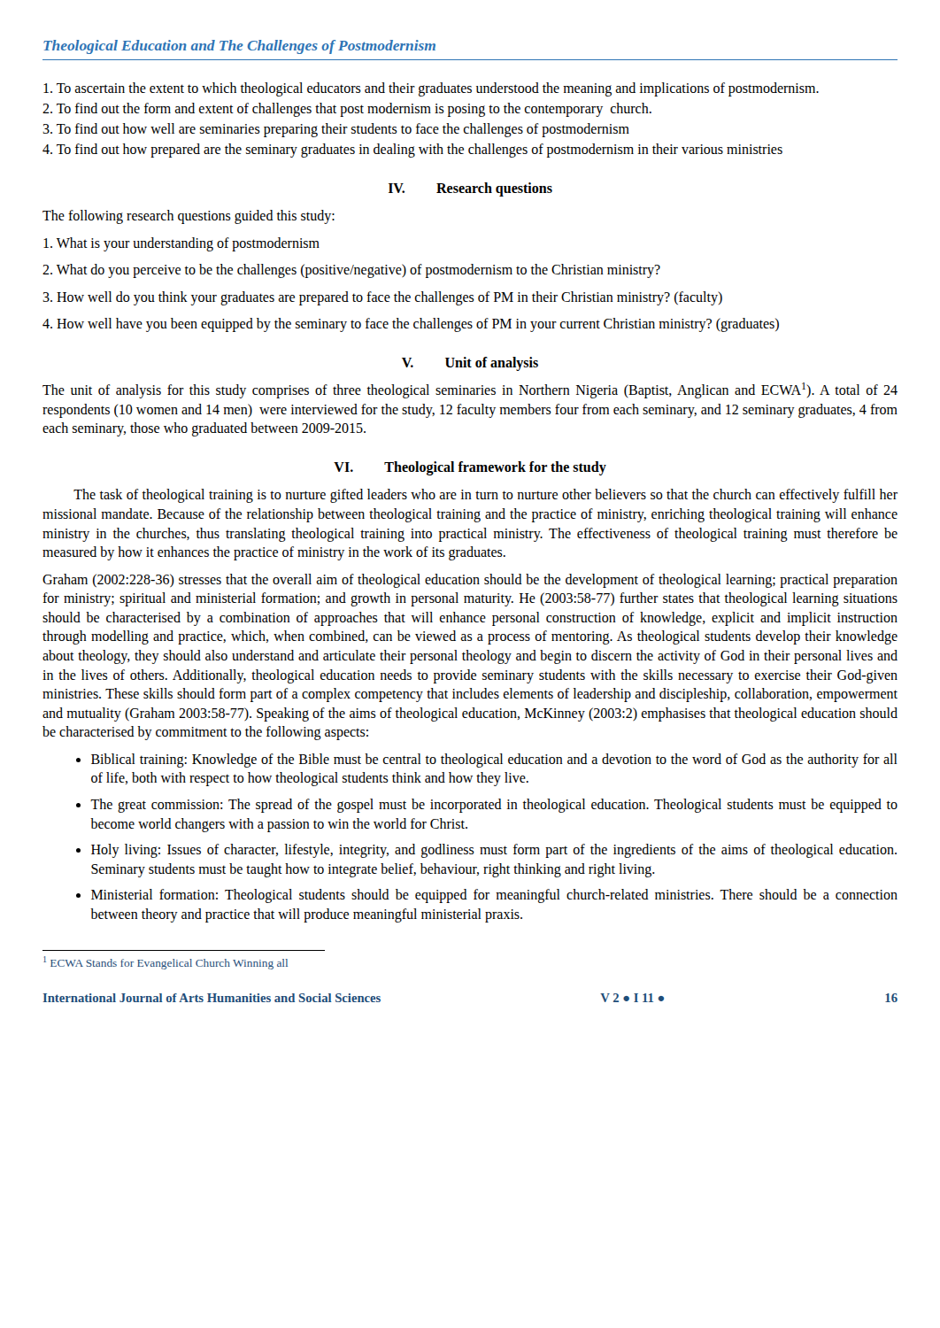Theological Education and The Challenges of Postmodernism
1. To ascertain the extent to which theological educators and their graduates understood the meaning and implications of postmodernism.
2. To find out the form and extent of challenges that post modernism is posing to the contemporary church.
3. To find out how well are seminaries preparing their students to face the challenges of postmodernism
4. To find out how prepared are the seminary graduates in dealing with the challenges of postmodernism in their various ministries
IV. Research questions
The following research questions guided this study:
1. What is your understanding of postmodernism
2. What do you perceive to be the challenges (positive/negative) of postmodernism to the Christian ministry?
3. How well do you think your graduates are prepared to face the challenges of PM in their Christian ministry? (faculty)
4. How well have you been equipped by the seminary to face the challenges of PM in your current Christian ministry? (graduates)
V. Unit of analysis
The unit of analysis for this study comprises of three theological seminaries in Northern Nigeria (Baptist, Anglican and ECWA1). A total of 24 respondents (10 women and 14 men) were interviewed for the study, 12 faculty members four from each seminary, and 12 seminary graduates, 4 from each seminary, those who graduated between 2009-2015.
VI. Theological framework for the study
The task of theological training is to nurture gifted leaders who are in turn to nurture other believers so that the church can effectively fulfill her missional mandate. Because of the relationship between theological training and the practice of ministry, enriching theological training will enhance ministry in the churches, thus translating theological training into practical ministry. The effectiveness of theological training must therefore be measured by how it enhances the practice of ministry in the work of its graduates.
Graham (2002:228-36) stresses that the overall aim of theological education should be the development of theological learning; practical preparation for ministry; spiritual and ministerial formation; and growth in personal maturity. He (2003:58-77) further states that theological learning situations should be characterised by a combination of approaches that will enhance personal construction of knowledge, explicit and implicit instruction through modelling and practice, which, when combined, can be viewed as a process of mentoring. As theological students develop their knowledge about theology, they should also understand and articulate their personal theology and begin to discern the activity of God in their personal lives and in the lives of others. Additionally, theological education needs to provide seminary students with the skills necessary to exercise their God-given ministries. These skills should form part of a complex competency that includes elements of leadership and discipleship, collaboration, empowerment and mutuality (Graham 2003:58-77). Speaking of the aims of theological education, McKinney (2003:2) emphasises that theological education should be characterised by commitment to the following aspects:
Biblical training: Knowledge of the Bible must be central to theological education and a devotion to the word of God as the authority for all of life, both with respect to how theological students think and how they live.
The great commission: The spread of the gospel must be incorporated in theological education. Theological students must be equipped to become world changers with a passion to win the world for Christ.
Holy living: Issues of character, lifestyle, integrity, and godliness must form part of the ingredients of the aims of theological education. Seminary students must be taught how to integrate belief, behaviour, right thinking and right living.
Ministerial formation: Theological students should be equipped for meaningful church-related ministries. There should be a connection between theory and practice that will produce meaningful ministerial praxis.
1 ECWA Stands for Evangelical Church Winning all
International Journal of Arts Humanities and Social Sciences V 2 ● I 11 ● 16